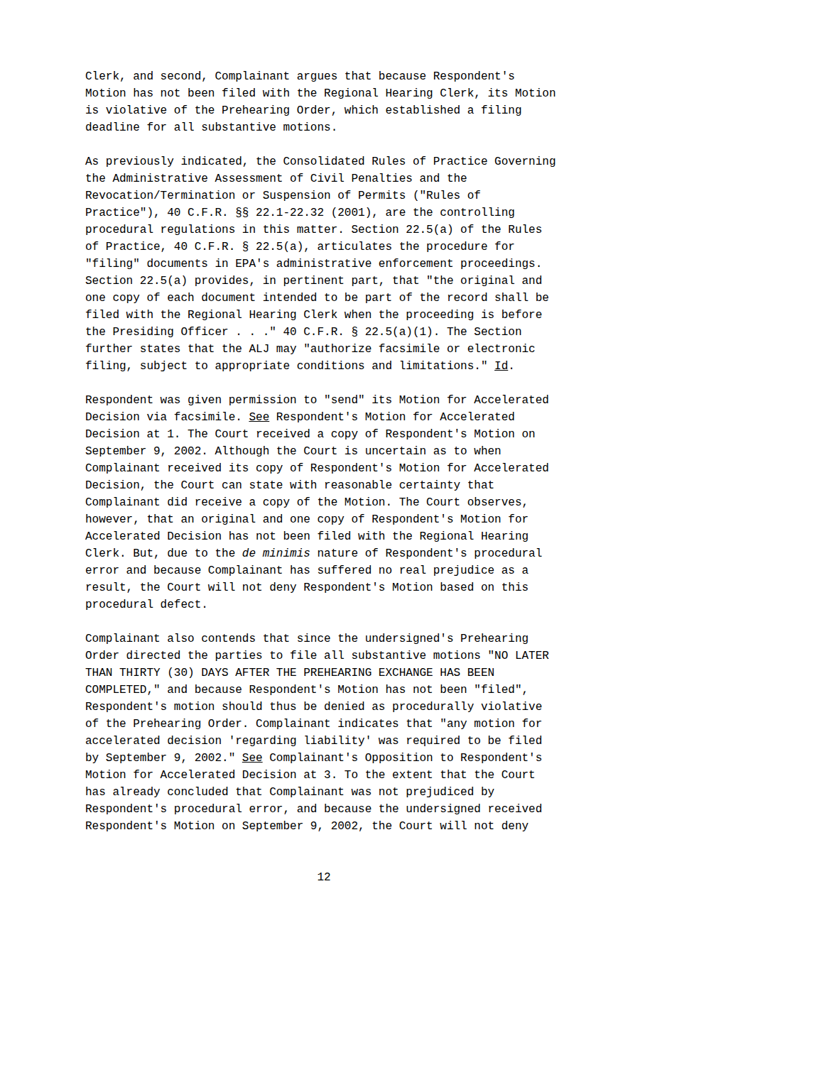Clerk, and second, Complainant argues that because Respondent's Motion has not been filed with the Regional Hearing Clerk, its Motion is violative of the Prehearing Order, which established a filing deadline for all substantive motions.
As previously indicated, the Consolidated Rules of Practice Governing the Administrative Assessment of Civil Penalties and the Revocation/Termination or Suspension of Permits ("Rules of Practice"), 40 C.F.R. §§ 22.1-22.32 (2001), are the controlling procedural regulations in this matter. Section 22.5(a) of the Rules of Practice, 40 C.F.R. § 22.5(a), articulates the procedure for "filing" documents in EPA's administrative enforcement proceedings. Section 22.5(a) provides, in pertinent part, that "the original and one copy of each document intended to be part of the record shall be filed with the Regional Hearing Clerk when the proceeding is before the Presiding Officer . . ." 40 C.F.R. § 22.5(a)(1). The Section further states that the ALJ may "authorize facsimile or electronic filing, subject to appropriate conditions and limitations." Id.
Respondent was given permission to "send" its Motion for Accelerated Decision via facsimile. See Respondent's Motion for Accelerated Decision at 1. The Court received a copy of Respondent's Motion on September 9, 2002. Although the Court is uncertain as to when Complainant received its copy of Respondent's Motion for Accelerated Decision, the Court can state with reasonable certainty that Complainant did receive a copy of the Motion. The Court observes, however, that an original and one copy of Respondent's Motion for Accelerated Decision has not been filed with the Regional Hearing Clerk. But, due to the de minimis nature of Respondent's procedural error and because Complainant has suffered no real prejudice as a result, the Court will not deny Respondent's Motion based on this procedural defect.
Complainant also contends that since the undersigned's Prehearing Order directed the parties to file all substantive motions "NO LATER THAN THIRTY (30) DAYS AFTER THE PREHEARING EXCHANGE HAS BEEN COMPLETED," and because Respondent's Motion has not been "filed", Respondent's motion should thus be denied as procedurally violative of the Prehearing Order. Complainant indicates that "any motion for accelerated decision 'regarding liability' was required to be filed by September 9, 2002." See Complainant's Opposition to Respondent's Motion for Accelerated Decision at 3. To the extent that the Court has already concluded that Complainant was not prejudiced by Respondent's procedural error, and because the undersigned received Respondent's Motion on September 9, 2002, the Court will not deny
12